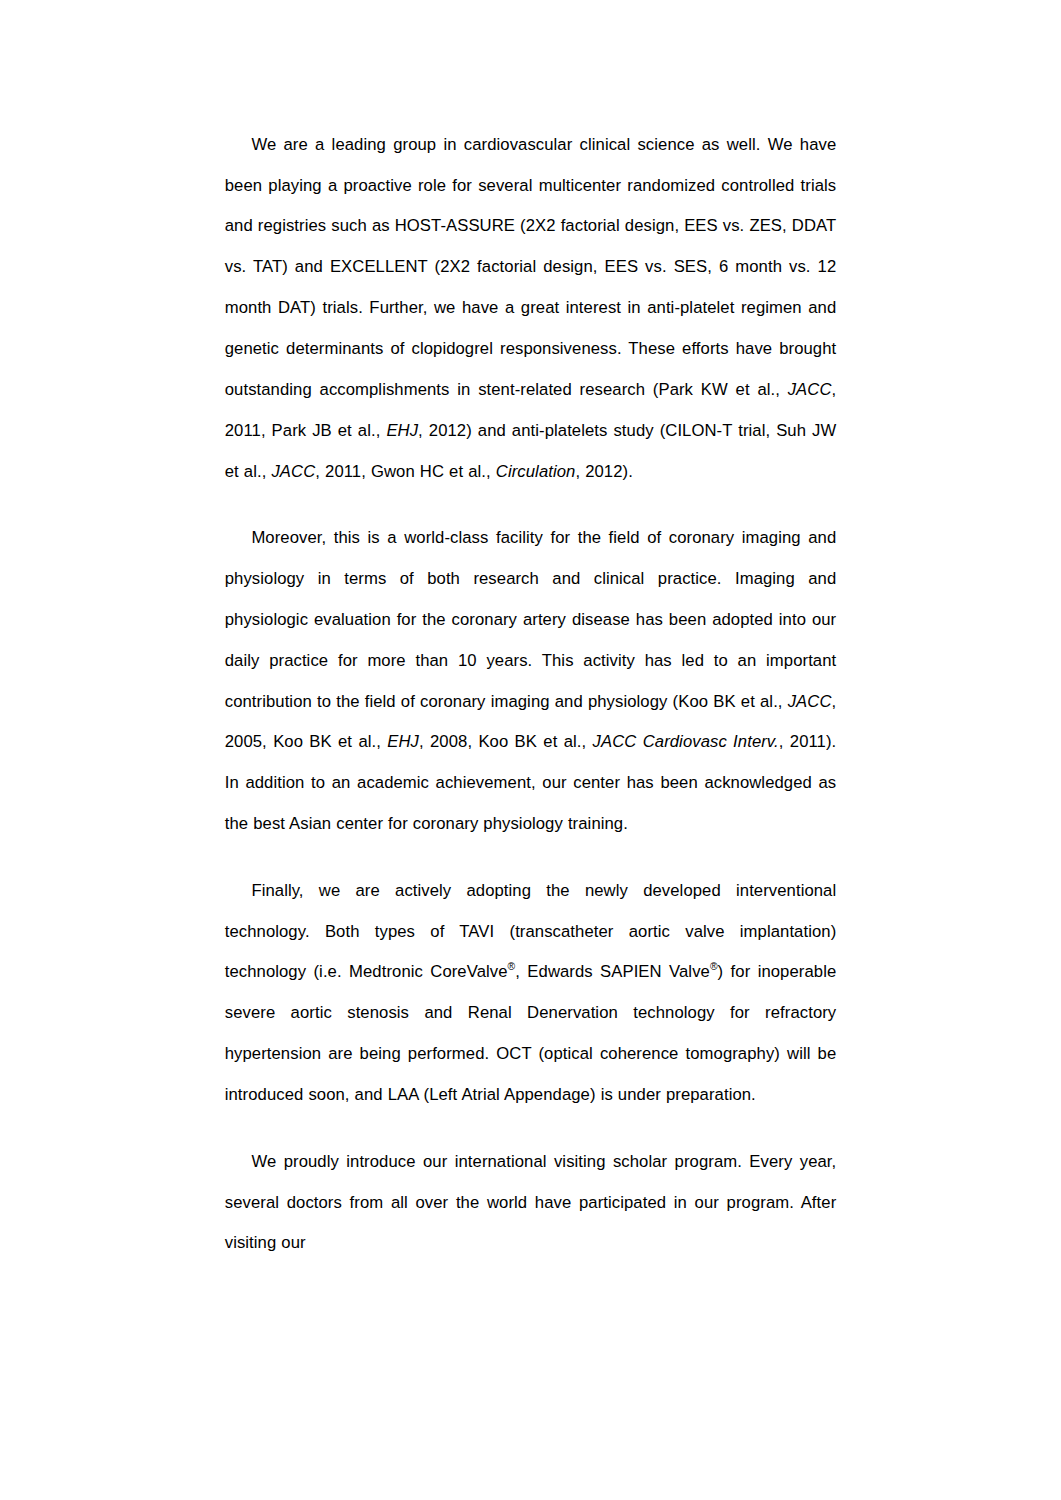We are a leading group in cardiovascular clinical science as well. We have been playing a proactive role for several multicenter randomized controlled trials and registries such as HOST-ASSURE (2X2 factorial design, EES vs. ZES, DDAT vs. TAT) and EXCELLENT (2X2 factorial design, EES vs. SES, 6 month vs. 12 month DAT) trials. Further, we have a great interest in anti-platelet regimen and genetic determinants of clopidogrel responsiveness. These efforts have brought outstanding accomplishments in stent-related research (Park KW et al., JACC, 2011, Park JB et al., EHJ, 2012) and anti-platelets study (CILON-T trial, Suh JW et al., JACC, 2011, Gwon HC et al., Circulation, 2012).
Moreover, this is a world-class facility for the field of coronary imaging and physiology in terms of both research and clinical practice. Imaging and physiologic evaluation for the coronary artery disease has been adopted into our daily practice for more than 10 years. This activity has led to an important contribution to the field of coronary imaging and physiology (Koo BK et al., JACC, 2005, Koo BK et al., EHJ, 2008, Koo BK et al., JACC Cardiovasc Interv., 2011). In addition to an academic achievement, our center has been acknowledged as the best Asian center for coronary physiology training.
Finally, we are actively adopting the newly developed interventional technology. Both types of TAVI (transcatheter aortic valve implantation) technology (i.e. Medtronic CoreValve®, Edwards SAPIEN Valve®) for inoperable severe aortic stenosis and Renal Denervation technology for refractory hypertension are being performed. OCT (optical coherence tomography) will be introduced soon, and LAA (Left Atrial Appendage) is under preparation.
We proudly introduce our international visiting scholar program. Every year, several doctors from all over the world have participated in our program. After visiting our